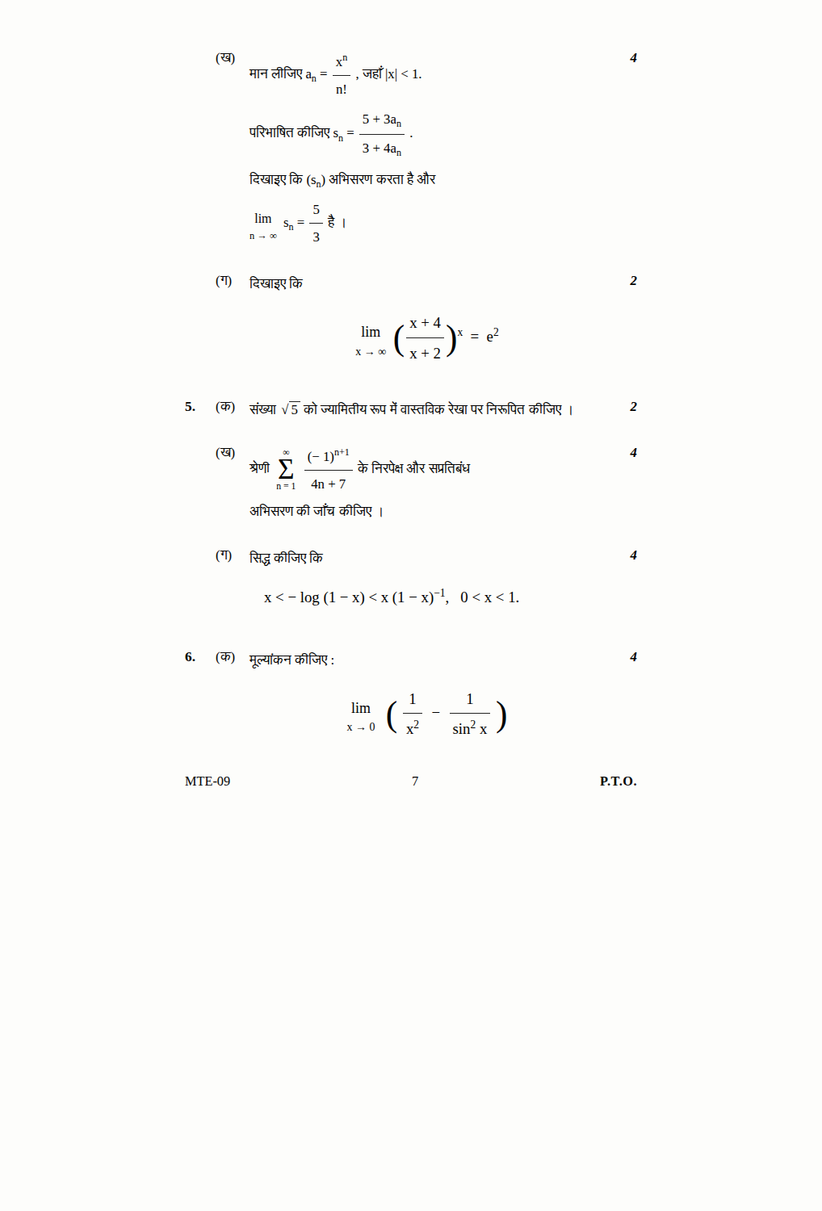(ख)
मान लीजिए an = xn n! , जहाँ |x| < 1.
परिभाषित कीजिए sn = 5 + 3an 3 + 4an .
दिखाइए कि (sn) अभिसरण करता है और
lim n → ∞ sn = 53 है ।
4
(ग)
दिखाइए कि
lim x → ∞ (x + 4 x + 2)x = e2
2
5.
(क)
संख्या √5 को ज्यामितीय रूप में वास्तविक रेखा पर निरूपित कीजिए ।
2
(ख)
श्रेणी ∞ Σ n = 1 (− 1)n+14n + 7 के निरपेक्ष और सप्रतिबंध
अभिसरण की जाँच कीजिए ।
4
(ग)
सिद्ध कीजिए कि
x < − log (1 − x) < x (1 − x)−1, 0 < x < 1.
4
6.
(क)
मूल्यांकन कीजिए :
lim x → 0 ( 1 x2 − 1 sin2 x )
4
MTE-09 7 P.T.O.